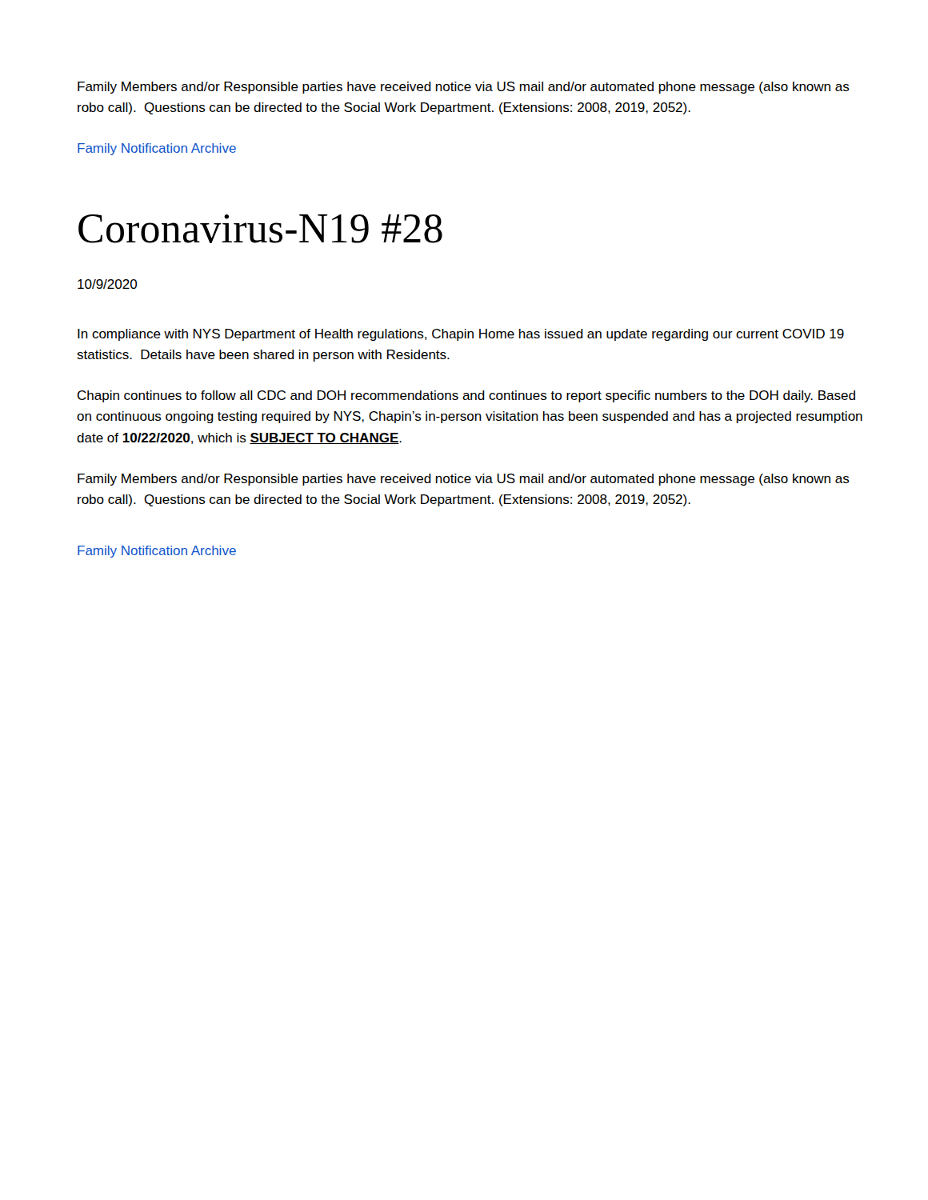Family Members and/or Responsible parties have received notice via US mail and/or automated phone message (also known as robo call). Questions can be directed to the Social Work Department. (Extensions: 2008, 2019, 2052).
Family Notification Archive
Coronavirus-N19 #28
10/9/2020
In compliance with NYS Department of Health regulations, Chapin Home has issued an update regarding our current COVID 19 statistics. Details have been shared in person with Residents.
Chapin continues to follow all CDC and DOH recommendations and continues to report specific numbers to the DOH daily. Based on continuous ongoing testing required by NYS, Chapin’s in-person visitation has been suspended and has a projected resumption date of 10/22/2020, which is SUBJECT TO CHANGE.
Family Members and/or Responsible parties have received notice via US mail and/or automated phone message (also known as robo call). Questions can be directed to the Social Work Department. (Extensions: 2008, 2019, 2052).
Family Notification Archive